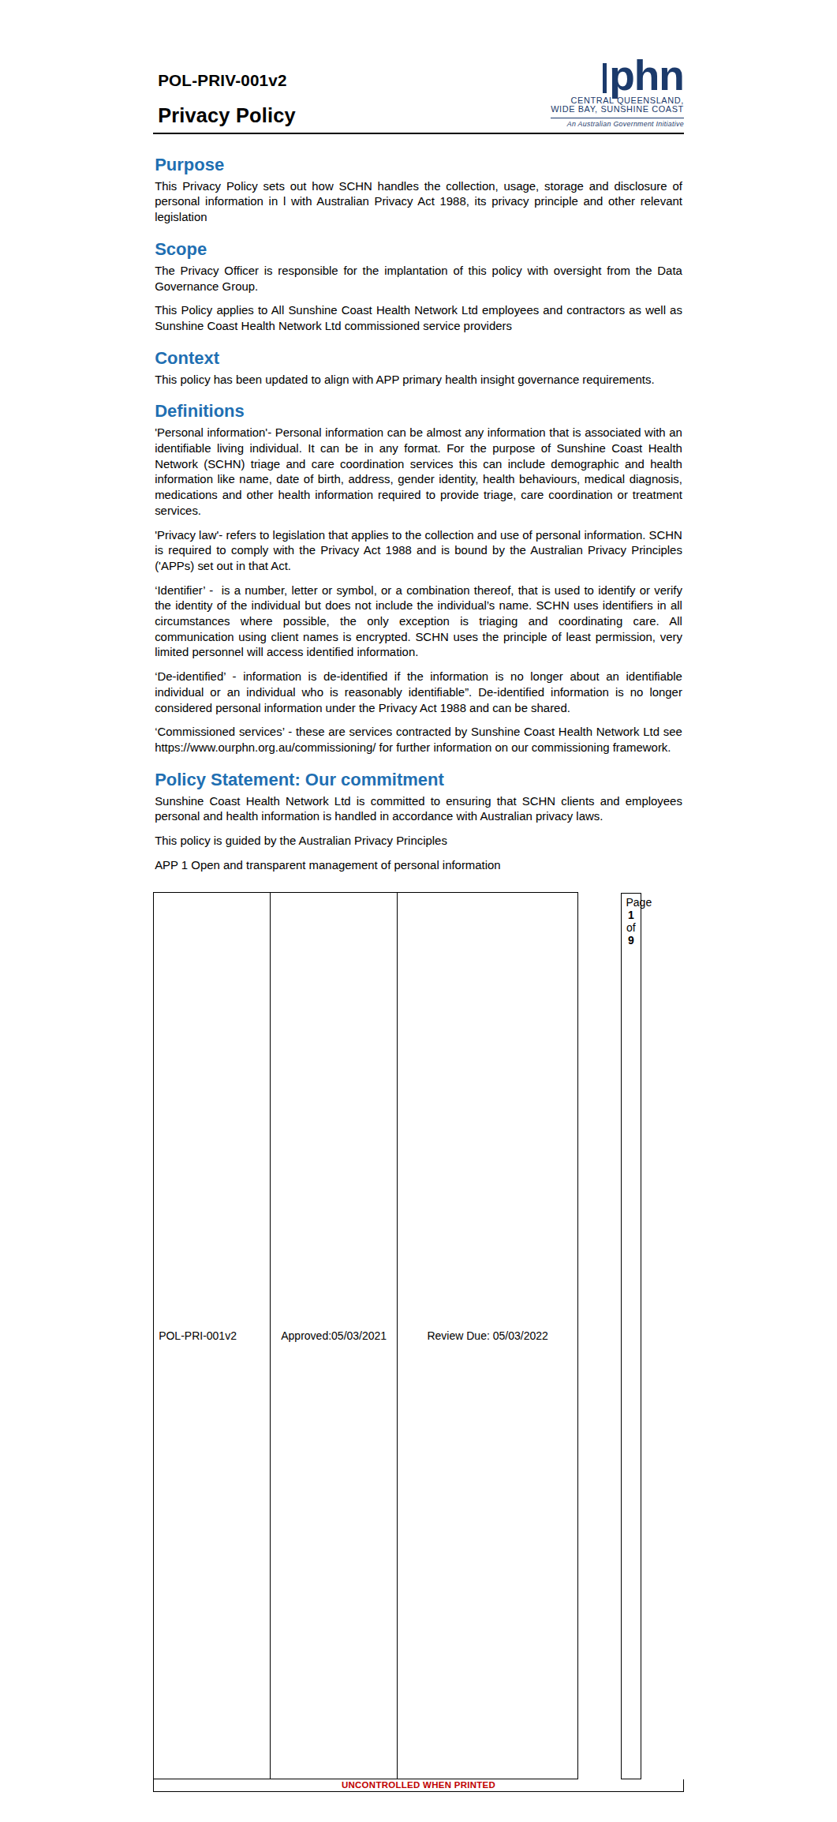POL-PRIV-001v2
Privacy Policy
phn CENTRAL QUEENSLAND,
WIDE BAY, SUNSHINE COAST An Australian Government Initiative
Purpose
This Privacy Policy sets out how SCHN handles the collection, usage, storage and disclosure of personal information in l with Australian Privacy Act 1988, its privacy principle and other relevant legislation
Scope
The Privacy Officer is responsible for the implantation of this policy with oversight from the Data Governance Group.
This Policy applies to All Sunshine Coast Health Network Ltd employees and contractors as well as Sunshine Coast Health Network Ltd commissioned service providers
Context
This policy has been updated to align with APP primary health insight governance requirements.
Definitions
'Personal information'- Personal information can be almost any information that is associated with an identifiable living individual. It can be in any format. For the purpose of Sunshine Coast Health Network (SCHN) triage and care coordination services this can include demographic and health information like name, date of birth, address, gender identity, health behaviours, medical diagnosis, medications and other health information required to provide triage, care coordination or treatment services.
'Privacy law'- refers to legislation that applies to the collection and use of personal information. SCHN is required to comply with the Privacy Act 1988 and is bound by the Australian Privacy Principles ('APPs) set out in that Act.
‘Identifier’ - is a number, letter or symbol, or a combination thereof, that is used to identify or verify the identity of the individual but does not include the individual’s name. SCHN uses identifiers in all circumstances where possible, the only exception is triaging and coordinating care. All communication using client names is encrypted. SCHN uses the principle of least permission, very limited personnel will access identified information.
‘De-identified’ - information is de-identified if the information is no longer about an identifiable individual or an individual who is reasonably identifiable”. De-identified information is no longer considered personal information under the Privacy Act 1988 and can be shared.
‘Commissioned services’ - these are services contracted by Sunshine Coast Health Network Ltd see https://www.ourphn.org.au/commissioning/ for further information on our commissioning framework.
Policy Statement: Our commitment
Sunshine Coast Health Network Ltd is committed to ensuring that SCHN clients and employees personal and health information is handled in accordance with Australian privacy laws.
This policy is guided by the Australian Privacy Principles
APP 1 Open and transparent management of personal information
| POL-PRI-001v2 | Approved:05/03/2021 | Review Due: 05/03/2022 | Page 1 of 9 |
UNCONTROLLED WHEN PRINTED